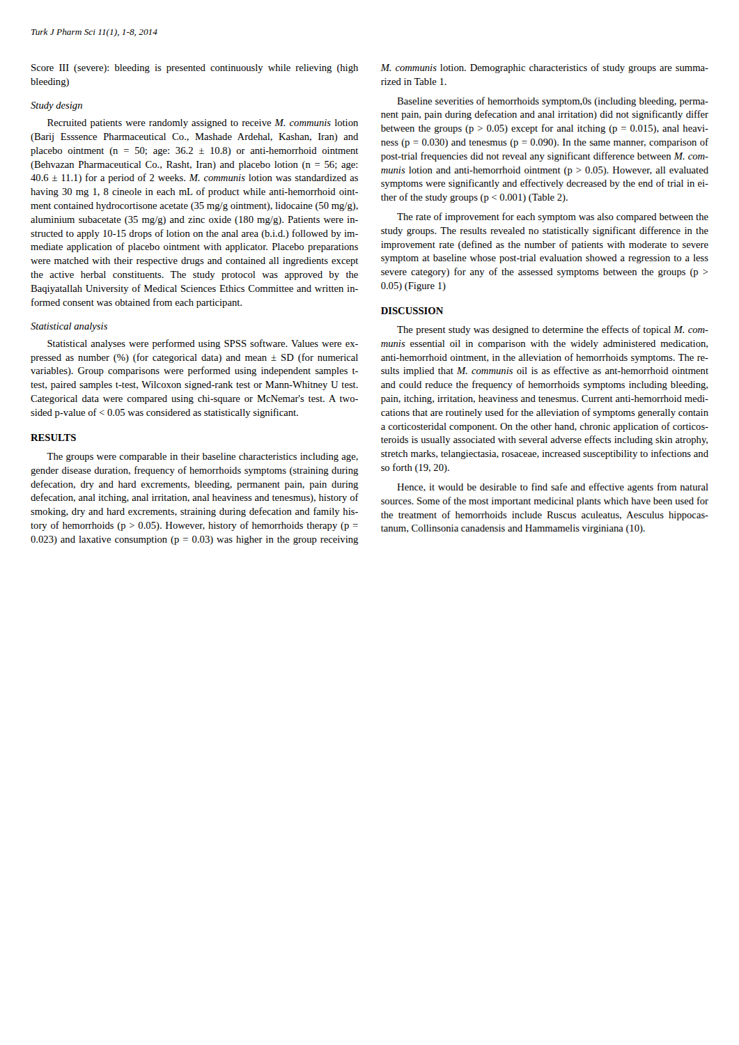Turk J Pharm Sci 11(1), 1-8, 2014
Score III (severe): bleeding is presented continuously while relieving (high bleeding)
Study design
Recruited patients were randomly assigned to receive M. communis lotion (Barij Esssence Pharmaceutical Co., Mashade Ardehal, Kashan, Iran) and placebo ointment (n = 50; age: 36.2 ± 10.8) or anti-hemorrhoid ointment (Behvazan Pharmaceutical Co., Rasht, Iran) and placebo lotion (n = 56; age: 40.6 ± 11.1) for a period of 2 weeks. M. communis lotion was standardized as having 30 mg 1, 8 cineole in each mL of product while anti-hemorrhoid ointment contained hydrocortisone acetate (35 mg/g ointment), lidocaine (50 mg/g), aluminium subacetate (35 mg/g) and zinc oxide (180 mg/g). Patients were instructed to apply 10-15 drops of lotion on the anal area (b.i.d.) followed by immediate application of placebo ointment with applicator. Placebo preparations were matched with their respective drugs and contained all ingredients except the active herbal constituents. The study protocol was approved by the Baqiyatallah University of Medical Sciences Ethics Committee and written informed consent was obtained from each participant.
Statistical analysis
Statistical analyses were performed using SPSS software. Values were expressed as number (%) (for categorical data) and mean ± SD (for numerical variables). Group comparisons were performed using independent samples t-test, paired samples t-test, Wilcoxon signed-rank test or Mann-Whitney U test. Categorical data were compared using chi-square or McNemar's test. A two-sided p-value of < 0.05 was considered as statistically significant.
RESULTS
The groups were comparable in their baseline characteristics including age, gender disease duration, frequency of hemorrhoids symptoms (straining during defecation, dry and hard excrements, bleeding, permanent pain, pain during defecation, anal itching, anal irritation, anal heaviness and tenesmus), history of smoking, dry and hard excrements, straining during defecation and family history of hemorrhoids (p > 0.05). However, history of hemorrhoids therapy (p = 0.023) and laxative consumption (p = 0.03) was higher in the group receiving M. communis lotion. Demographic characteristics of study groups are summarized in Table 1.
Baseline severities of hemorrhoids symptom,0s (including bleeding, permanent pain, pain during defecation and anal irritation) did not significantly differ between the groups (p > 0.05) except for anal itching (p = 0.015), anal heaviness (p = 0.030) and tenesmus (p = 0.090). In the same manner, comparison of post-trial frequencies did not reveal any significant difference between M. communis lotion and anti-hemorrhoid ointment (p > 0.05). However, all evaluated symptoms were significantly and effectively decreased by the end of trial in either of the study groups (p < 0.001) (Table 2).
The rate of improvement for each symptom was also compared between the study groups. The results revealed no statistically significant difference in the improvement rate (defined as the number of patients with moderate to severe symptom at baseline whose post-trial evaluation showed a regression to a less severe category) for any of the assessed symptoms between the groups (p > 0.05) (Figure 1)
DISCUSSION
The present study was designed to determine the effects of topical M. communis essential oil in comparison with the widely administered medication, anti-hemorrhoid ointment, in the alleviation of hemorrhoids symptoms. The results implied that M. communis oil is as effective as ant-hemorrhoid ointment and could reduce the frequency of hemorrhoids symptoms including bleeding, pain, itching, irritation, heaviness and tenesmus. Current anti-hemorrhoid medications that are routinely used for the alleviation of symptoms generally contain a corticosteridal component. On the other hand, chronic application of corticosteroids is usually associated with several adverse effects including skin atrophy, stretch marks, telangiectasia, rosaceae, increased susceptibility to infections and so forth (19, 20).
Hence, it would be desirable to find safe and effective agents from natural sources. Some of the most important medicinal plants which have been used for the treatment of hemorrhoids include Ruscus aculeatus, Aesculus hippocastanum, Collinsonia canadensis and Hammamelis virginiana (10).